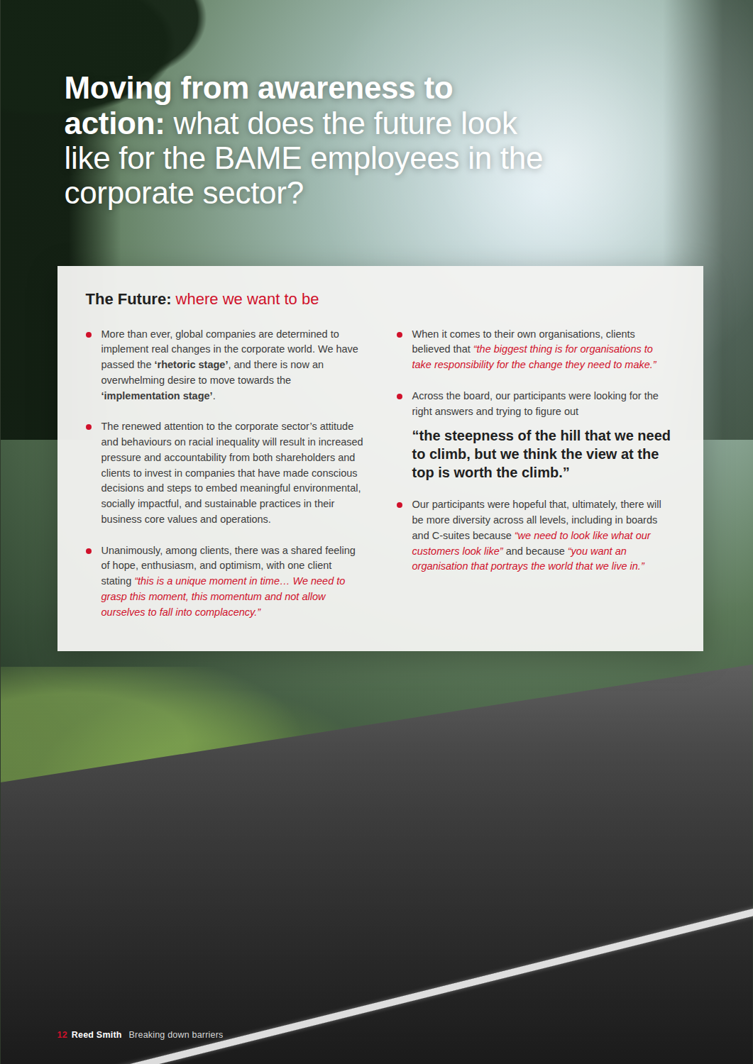Moving from awareness to action: what does the future look like for the BAME employees in the corporate sector?
The Future: where we want to be
More than ever, global companies are determined to implement real changes in the corporate world. We have passed the ‘rhetoric stage’, and there is now an overwhelming desire to move towards the ‘implementation stage’.
The renewed attention to the corporate sector’s attitude and behaviours on racial inequality will result in increased pressure and accountability from both shareholders and clients to invest in companies that have made conscious decisions and steps to embed meaningful environmental, socially impactful, and sustainable practices in their business core values and operations.
Unanimously, among clients, there was a shared feeling of hope, enthusiasm, and optimism, with one client stating “this is a unique moment in time… We need to grasp this moment, this momentum and not allow ourselves to fall into complacency.”
When it comes to their own organisations, clients believed that “the biggest thing is for organisations to take responsibility for the change they need to make.”
Across the board, our participants were looking for the right answers and trying to figure out “the steepness of the hill that we need to climb, but we think the view at the top is worth the climb.”
Our participants were hopeful that, ultimately, there will be more diversity across all levels, including in boards and C-suites because “we need to look like what our customers look like” and because “you want an organisation that portrays the world that we live in.”
12 Reed Smith Breaking down barriers